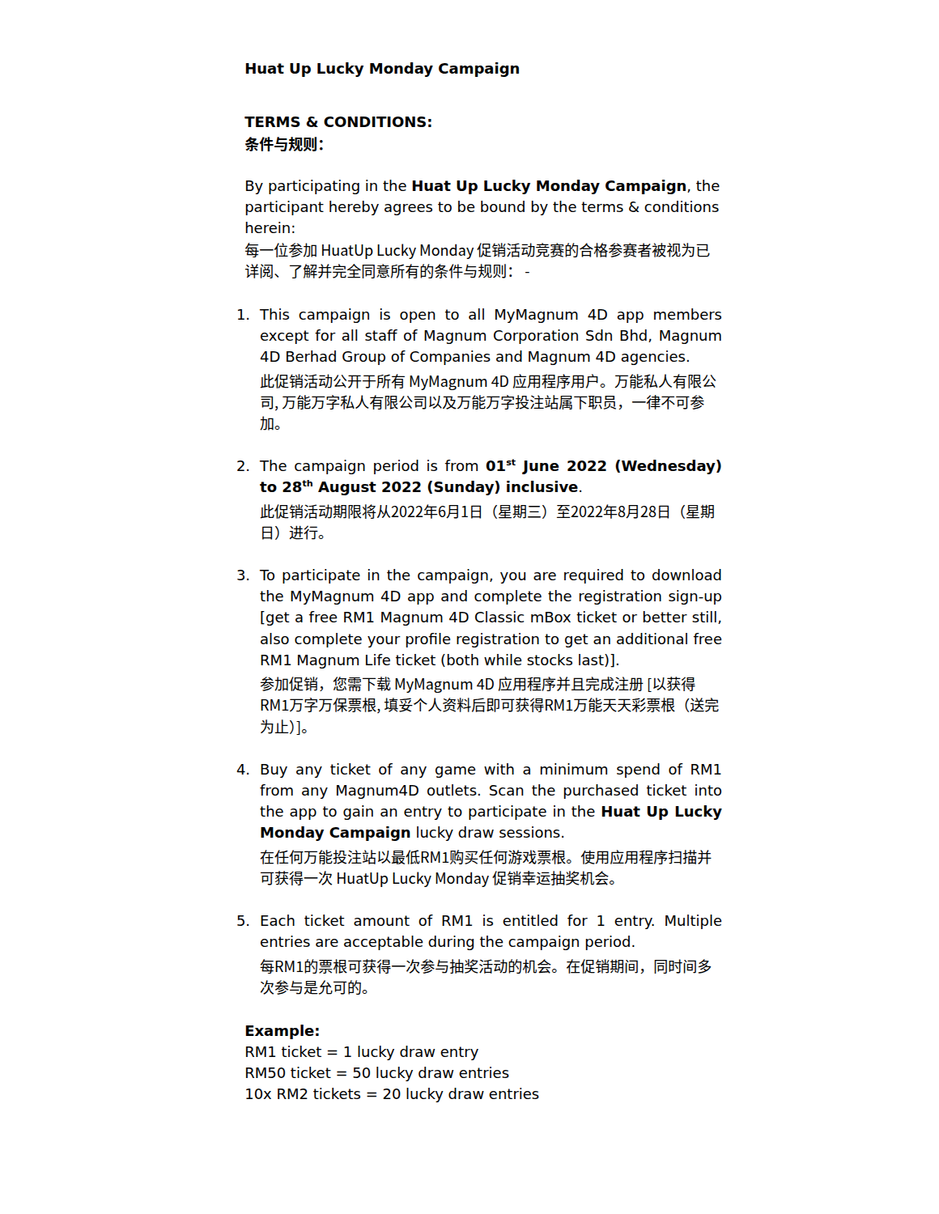Huat Up Lucky Monday Campaign
TERMS & CONDITIONS:
条件与规则：
By participating in the Huat Up Lucky Monday Campaign, the participant hereby agrees to be bound by the terms & conditions herein:
每一位参加 HuatUp Lucky Monday 促销活动竞赛的合格参赛者被视为已详阅、了解并完全同意所有的条件与规则： -
This campaign is open to all MyMagnum 4D app members except for all staff of Magnum Corporation Sdn Bhd, Magnum 4D Berhad Group of Companies and Magnum 4D agencies.
此促销活动公开于所有 MyMagnum 4D 应用程序用户。万能私人有限公司, 万能万字私人有限公司以及万能万字投注站属下职员，一律不可参加。
The campaign period is from 01st June 2022 (Wednesday) to 28th August 2022 (Sunday) inclusive.
此促销活动期限将从2022年6月1日（星期三）至2022年8月28日（星期日）进行。
To participate in the campaign, you are required to download the MyMagnum 4D app and complete the registration sign-up [get a free RM1 Magnum 4D Classic mBox ticket or better still, also complete your profile registration to get an additional free RM1 Magnum Life ticket (both while stocks last)].
参加促销，您需下载 MyMagnum 4D 应用程序并且完成注册 [以获得RM1万字万保票根, 填妥个人资料后即可获得RM1万能天天彩票根（送完为止）]。
Buy any ticket of any game with a minimum spend of RM1 from any Magnum4D outlets. Scan the purchased ticket into the app to gain an entry to participate in the Huat Up Lucky Monday Campaign lucky draw sessions.
在任何万能投注站以最低RM1购买任何游戏票根。使用应用程序扫描并可获得一次 HuatUp Lucky Monday 促销幸运抽奖机会。
Each ticket amount of RM1 is entitled for 1 entry. Multiple entries are acceptable during the campaign period.
每RM1的票根可获得一次参与抽奖活动的机会。在促销期间，同时间多次参与是允可的。
Example:
RM1 ticket = 1 lucky draw entry
RM50 ticket = 50 lucky draw entries
10x RM2 tickets = 20 lucky draw entries